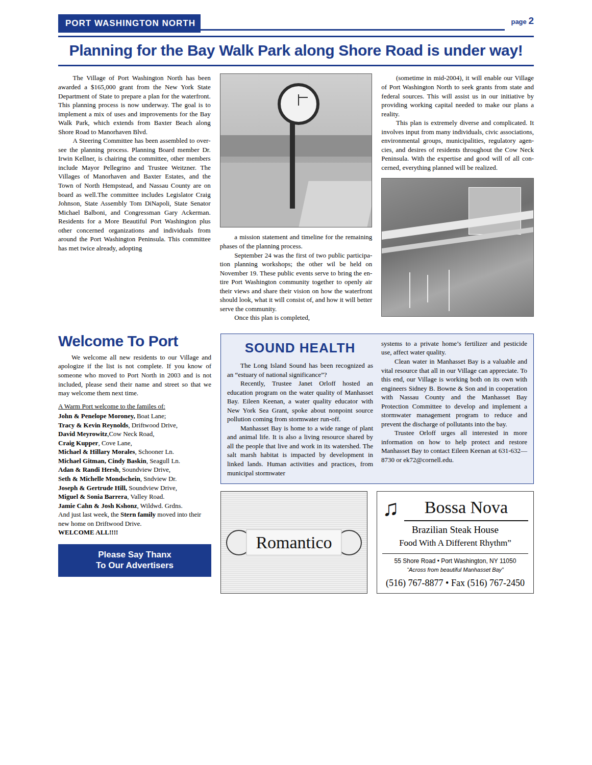PORT WASHINGTON NORTH
page 2
Planning for the Bay Walk Park along Shore Road is under way!
The Village of Port Washington North has been awarded a $165,000 grant from the New York State Department of State to prepare a plan for the waterfront. This planning process is now underway. The goal is to implement a mix of uses and improvements for the Bay Walk Park, which extends from Baxter Beach along Shore Road to Manorhaven Blvd.
A Steering Committee has been assembled to oversee the planning process. Planning Board member Dr. Irwin Kellner, is chairing the committee, other members include Mayor Pellegrino and Trustee Weitzner. The Villages of Manorhaven and Baxter Estates, and the Town of North Hempstead, and Nassau County are on board as well.The committee includes Legislator Craig Johnson, State Assembly Tom DiNapoli, State Senator Michael Balboni, and Congressman Gary Ackerman. Residents for a More Beautiful Port Washington plus other concerned organizations and individuals from around the Port Washington Peninsula. This committee has met twice already, adopting
a mission statement and timeline for the remaining phases of the planning process.
September 24 was the first of two public participation planning workshops; the other wil be held on November 19. These public events serve to bring the entire Port Washington community together to openly air their views and share their vision on how the waterfront should look, what it will consist of, and how it will better serve the community.
Once this plan is completed,
(sometime in mid-2004), it will enable our Village of Port Washington North to seek grants from state and federal sources. This will assist us in our initiative by providing working capital needed to make our plans a reality.
This plan is extremely diverse and complicated. It involves input from many individuals, civic associations, environmental groups, municipalities, regulatory agencies, and desires of residents throughout the Cow Neck Peninsula. With the expertise and good will of all concerned, everything planned will be realized.
Welcome To Port
We welcome all new residents to our Village and apologize if the list is not complete. If you know of someone who moved to Port North in 2003 and is not included, please send their name and street so that we may welcome them next time.
A Warm Port welcome to the familes of:
John & Penelope Moroney, Boat Lane;
Tracy & Kevin Reynolds, Driftwood Drive,
David Meyrowitz,Cow Neck Road,
Craig Kupper, Cove Lane,
Michael & Hillary Morales, Schooner Ln.
Michael Gitman, Cindy Baskin, Seagull Ln.
Adan & Randi Hersh, Soundview Drive,
Seth & Michelle Mondschein, Sndview Dr.
Joseph & Gertrude Hill, Soundview Drive,
Miguel & Sonia Barrera, Valley Road.
Jamie Cahn & Josh Kshonz, Wildwd. Grdns.
And just last week, the Stern family moved into their new home on Driftwood Drive.
WELCOME ALL!!!!
Please Say Thanx
To Our Advertisers
SOUND HEALTH
The Long Island Sound has been recognized as an “estuary of national significance”?
Recently, Trustee Janet Orloff hosted an education program on the water quality of Manhasset Bay. Eileen Keenan, a water quality educator with New York Sea Grant, spoke about nonpoint source pollution coming from stormwater run-off.
Manhasset Bay is home to a wide range of plant and animal life. It is also a living resource shared by all the people that live and work in its watershed. The salt marsh habitat is impacted by development in linked lands. Human activities and practices, from municipal stormwater
systems to a private home’s fertilizer and pesticide use, affect water quality.
Clean water in Manhasset Bay is a valuable and vital resource that all in our Village can appreciate. To this end, our Village is working both on its own with engineers Sidney B. Bowne & Son and in cooperation with Nassau County and the Manhasset Bay Protection Committee to develop and implement a stormwater management program to reduce and prevent the discharge of pollutants into the bay.
Trustee Orloff urges all interested in more information on how to help protect and restore Manhasset Bay to contact Eileen Keenan at 631-632—8730 or ek72@cornell.edu.
Romantico
♫
Bossa Nova
Brazilian Steak House
Food With A Different Rhythm”
55 Shore Road • Port Washington, NY 11050
“Across from beautiful Manhasset Bay”
(516) 767-8877 • Fax (516) 767-2450